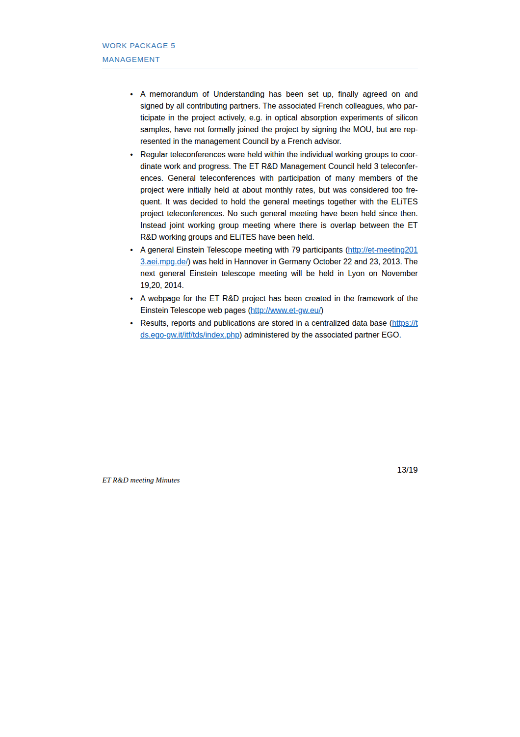Work Package 5
Management
A memorandum of Understanding has been set up, finally agreed on and signed by all contributing partners. The associated French colleagues, who participate in the project actively, e.g. in optical absorption experiments of silicon samples, have not formally joined the project by signing the MOU, but are represented in the management Council by a French advisor.
Regular teleconferences were held within the individual working groups to coordinate work and progress. The ET R&D Management Council held 3 teleconferences. General teleconferences with participation of many members of the project were initially held at about monthly rates, but was considered too frequent. It was decided to hold the general meetings together with the ELiTES project teleconferences. No such general meeting have been held since then. Instead joint working group meeting where there is overlap between the ET R&D working groups and ELiTES have been held.
A general Einstein Telescope meeting with 79 participants (http://et-meeting2013.aei.mpg.de/) was held in Hannover in Germany October 22 and 23, 2013. The next general Einstein telescope meeting will be held in Lyon on November 19,20, 2014.
A webpage for the ET R&D project has been created in the framework of the Einstein Telescope web pages (http://www.et-gw.eu/)
Results, reports and publications are stored in a centralized data base (https://tds.ego-gw.it/itf/tds/index.php) administered by the associated partner EGO.
13/19
ET R&D meeting Minutes